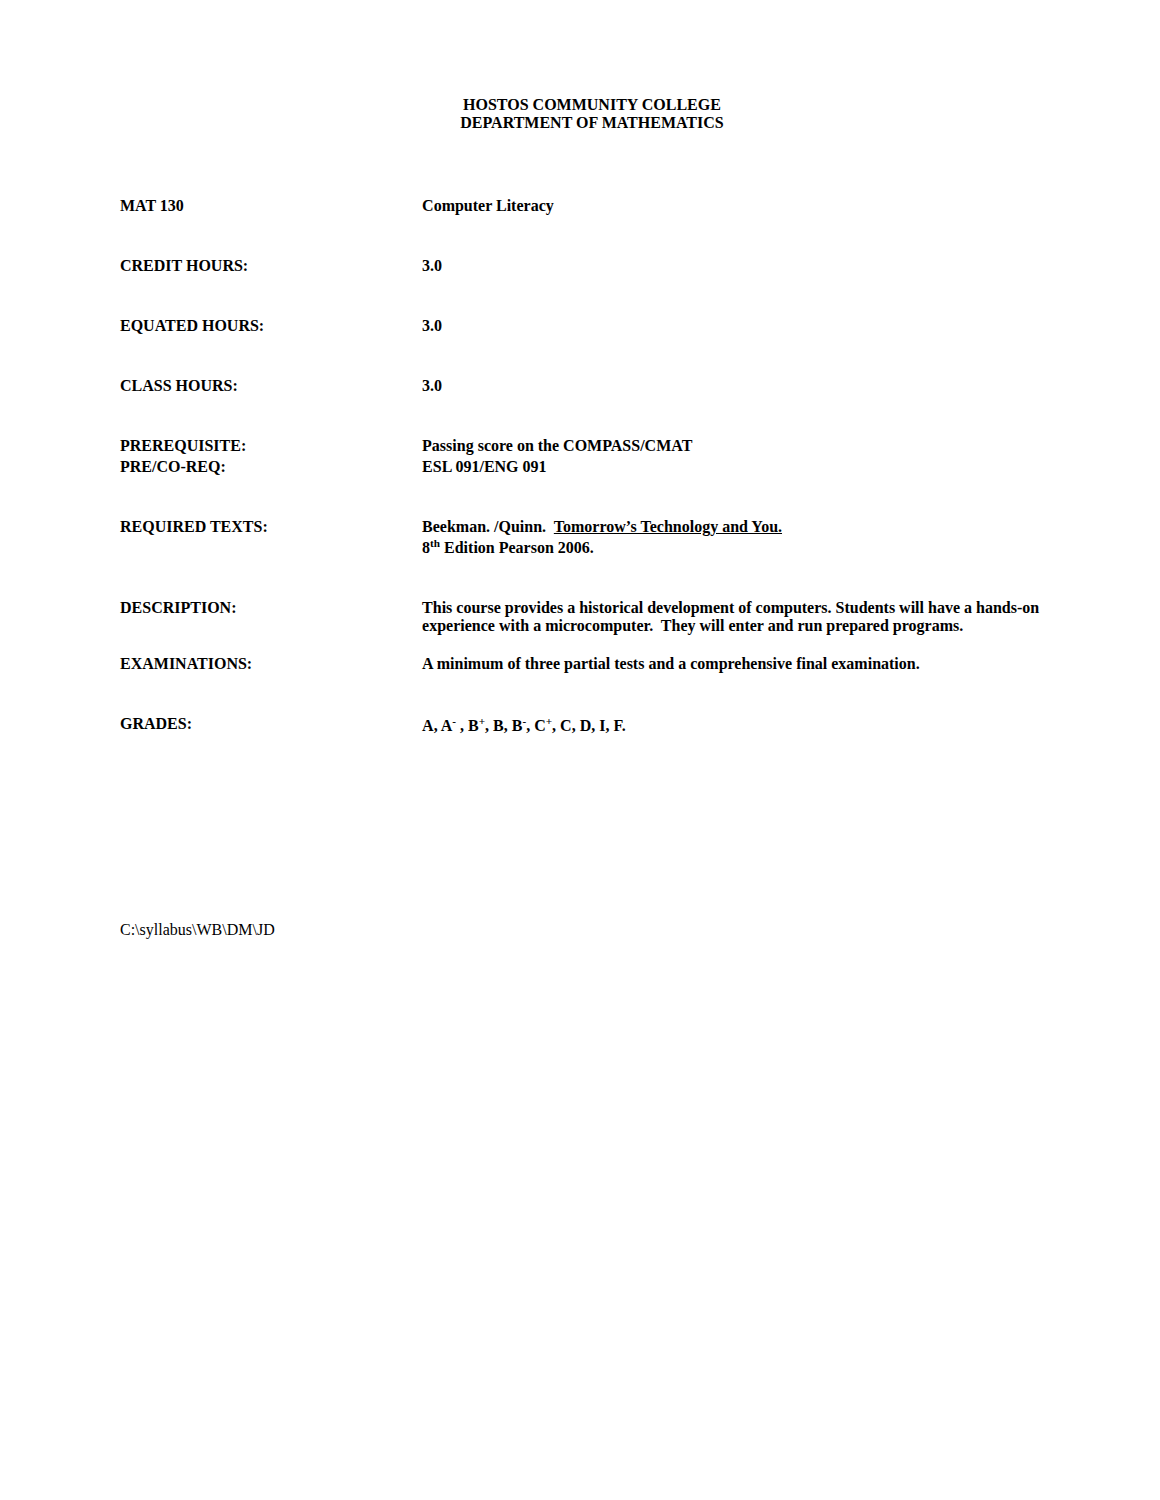HOSTOS COMMUNITY COLLEGE
DEPARTMENT OF MATHEMATICS
| MAT 130 | Computer Literacy |
| CREDIT HOURS: | 3.0 |
| EQUATED HOURS: | 3.0 |
| CLASS HOURS: | 3.0 |
| PREREQUISITE: | Passing score on the COMPASS/CMAT |
| PRE/CO-REQ: | ESL 091/ENG 091 |
| REQUIRED TEXTS: | Beekman. /Quinn. Tomorrow’s Technology and You. 8 th Edition Pearson 2006. |
| DESCRIPTION: | This course provides a historical development of computers. Students will have a hands-on experience with a microcomputer. They will enter and run prepared programs. |
| EXAMINATIONS: | A minimum of three partial tests and a comprehensive final examination. |
| GRADES: | A, A - , B + , B, B - , C + , C, D, I, F. |
C:\syllabus\WB\DM\JD